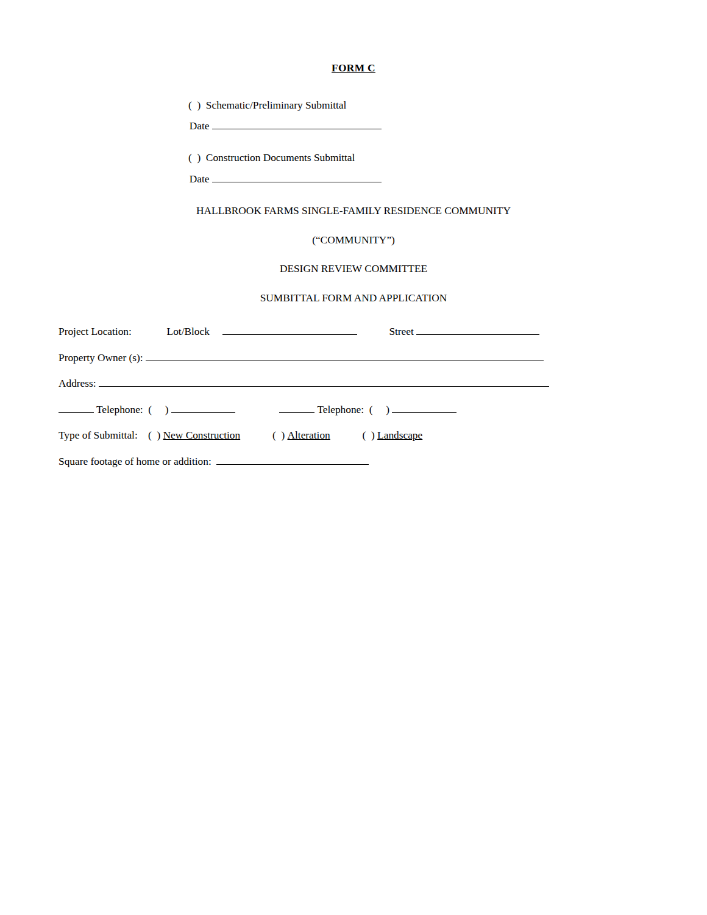FORM C
( ) Schematic/Preliminary Submittal
Date
( ) Construction Documents Submittal
Date
HALLBROOK FARMS SINGLE-FAMILY RESIDENCE COMMUNITY
(“COMMUNITY”)
DESIGN REVIEW COMMITTEE
SUMBITTAL FORM AND APPLICATION
Project Location: Lot/Block Street
Property Owner (s):
Address:
Telephone: ( ) Telephone: ( )
Type of Submittal: ( ) New Construction ( ) Alteration ( ) Landscape
Square footage of home or addition: